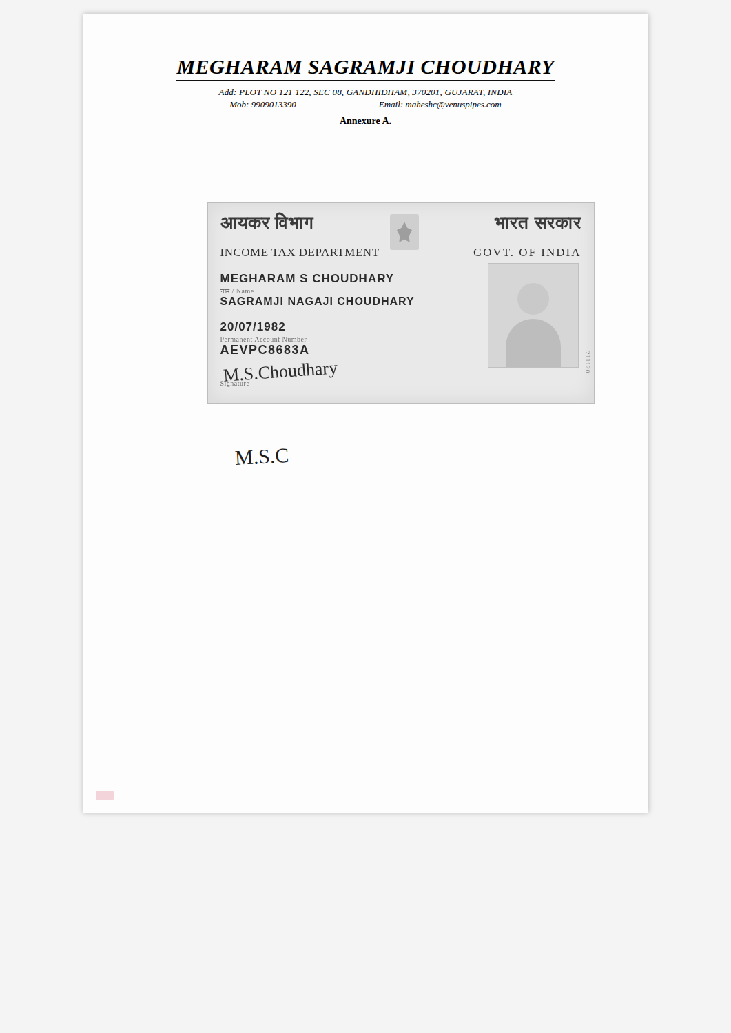MEGHARAM SAGRAMJI CHOUDHARY
Add: PLOT NO 121 122, SEC 08, GANDHIDHAM, 370201, GUJARAT, INDIA
Mob: 9909013390 Email: maheshc@venuspipes.com
Annexure A.
आयकर विभाग
भारत सरकार
INCOME TAX DEPARTMENT
GOVT. OF INDIA
MEGHARAM S CHOUDHARY
नाम / Name
SAGRAMJI NAGAJI CHOUDHARY
20/07/1982
Permanent Account Number
AEVPC8683A
M.S.Choudhary
Signature
211120
M.S.C